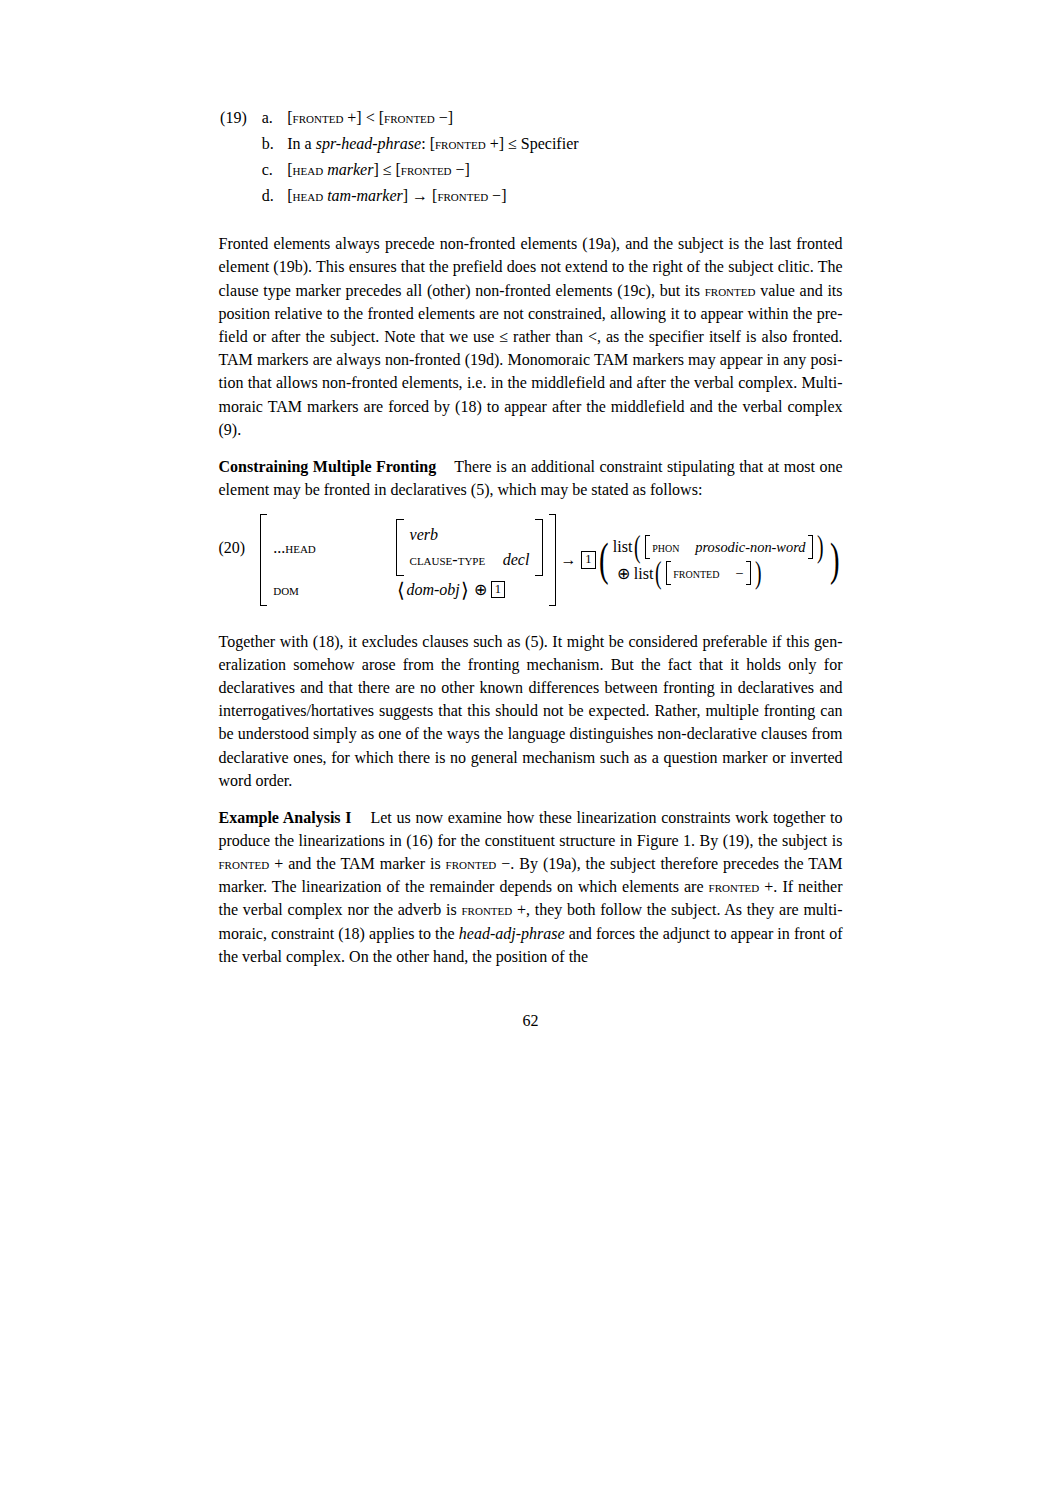(19)
[fronted +] < [fronted −]
In a spr-head-phrase: [fronted +] ≤ Specifier
[head marker] ≤ [fronted −]
[head tam-marker] → [fronted −]
Fronted elements always precede non-fronted elements (19a), and the subject is the last fronted element (19b). This ensures that the prefield does not extend to the right of the subject clitic. The clause type marker precedes all (other) non-fronted elements (19c), but its fronted value and its position relative to the fronted elements are not constrained, allowing it to appear within the prefield or after the subject. Note that we use ≤ rather than <, as the specifier itself is also fronted. TAM markers are always non-fronted (19d). Monomoraic TAM markers may appear in any position that allows non-fronted elements, i.e. in the middlefield and after the verbal complex. Multi-moraic TAM markers are forced by (18) to appear after the middlefield and the verbal complex (9).
Constraining Multiple Fronting There is an additional constraint stipulating that at most one element may be fronted in declaratives (5), which may be stated as follows:
(20)
...head verb clause-type decl
dom ⟨dom-obj⟩ ⊕ 1
→ 1
(
list ( phon prosodic-non-word )
⊕ list ( fronted− )
)
Together with (18), it excludes clauses such as (5). It might be considered preferable if this generalization somehow arose from the fronting mechanism. But the fact that it holds only for declaratives and that there are no other known differences between fronting in declaratives and interrogatives/hortatives suggests that this should not be expected. Rather, multiple fronting can be understood simply as one of the ways the language distinguishes non-declarative clauses from declarative ones, for which there is no general mechanism such as a question marker or inverted word order.
Example Analysis I Let us now examine how these linearization constraints work together to produce the linearizations in (16) for the constituent structure in Figure 1. By (19), the subject is fronted + and the TAM marker is fronted −. By (19a), the subject therefore precedes the TAM marker. The linearization of the remainder depends on which elements are fronted +. If neither the verbal complex nor the adverb is fronted +, they both follow the subject. As they are multimoraic, constraint (18) applies to the head-adj-phrase and forces the adjunct to appear in front of the verbal complex. On the other hand, the position of the
62